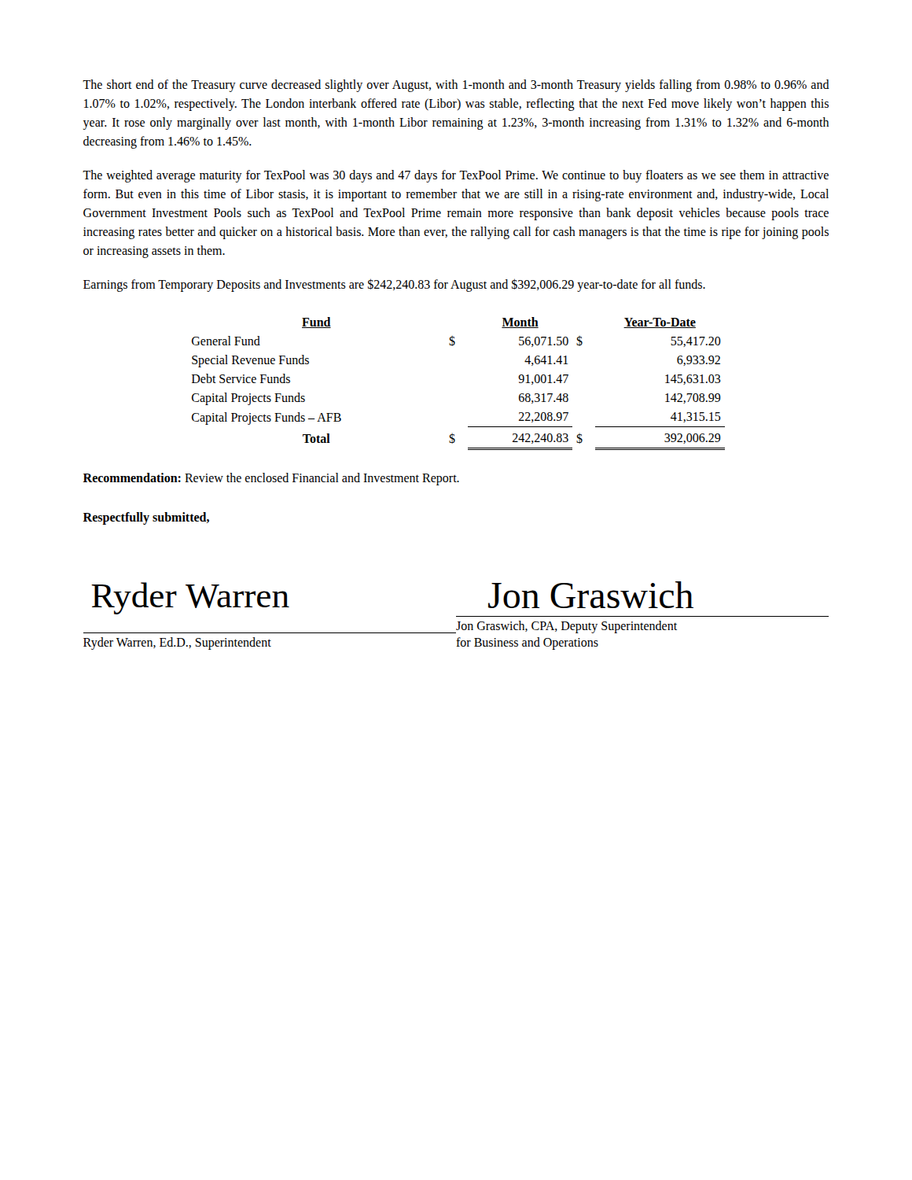The short end of the Treasury curve decreased slightly over August, with 1-month and 3-month Treasury yields falling from 0.98% to 0.96% and 1.07% to 1.02%, respectively. The London interbank offered rate (Libor) was stable, reflecting that the next Fed move likely won’t happen this year. It rose only marginally over last month, with 1-month Libor remaining at 1.23%, 3-month increasing from 1.31% to 1.32% and 6-month decreasing from 1.46% to 1.45%.
The weighted average maturity for TexPool was 30 days and 47 days for TexPool Prime. We continue to buy floaters as we see them in attractive form. But even in this time of Libor stasis, it is important to remember that we are still in a rising-rate environment and, industry-wide, Local Government Investment Pools such as TexPool and TexPool Prime remain more responsive than bank deposit vehicles because pools trace increasing rates better and quicker on a historical basis. More than ever, the rallying call for cash managers is that the time is ripe for joining pools or increasing assets in them.
Earnings from Temporary Deposits and Investments are $242,240.83 for August and $392,006.29 year-to-date for all funds.
| Fund | | Month | | Year-To-Date |
| --- | --- | --- | --- | --- |
| General Fund | $ | 56,071.50 | $ | 55,417.20 |
| Special Revenue Funds | | 4,641.41 | | 6,933.92 |
| Debt Service Funds | | 91,001.47 | | 145,631.03 |
| Capital Projects Funds | | 68,317.48 | | 142,708.99 |
| Capital Projects Funds – AFB | | 22,208.97 | | 41,315.15 |
| Total | $ | 242,240.83 | $ | 392,006.29 |
Recommendation: Review the enclosed Financial and Investment Report.
Respectfully submitted,
| Ryder Warren | Jon Graswich |
| Ryder Warren, Ed.D., Superintendent | Jon Graswich, CPA, Deputy Superintendent for Business and Operations |